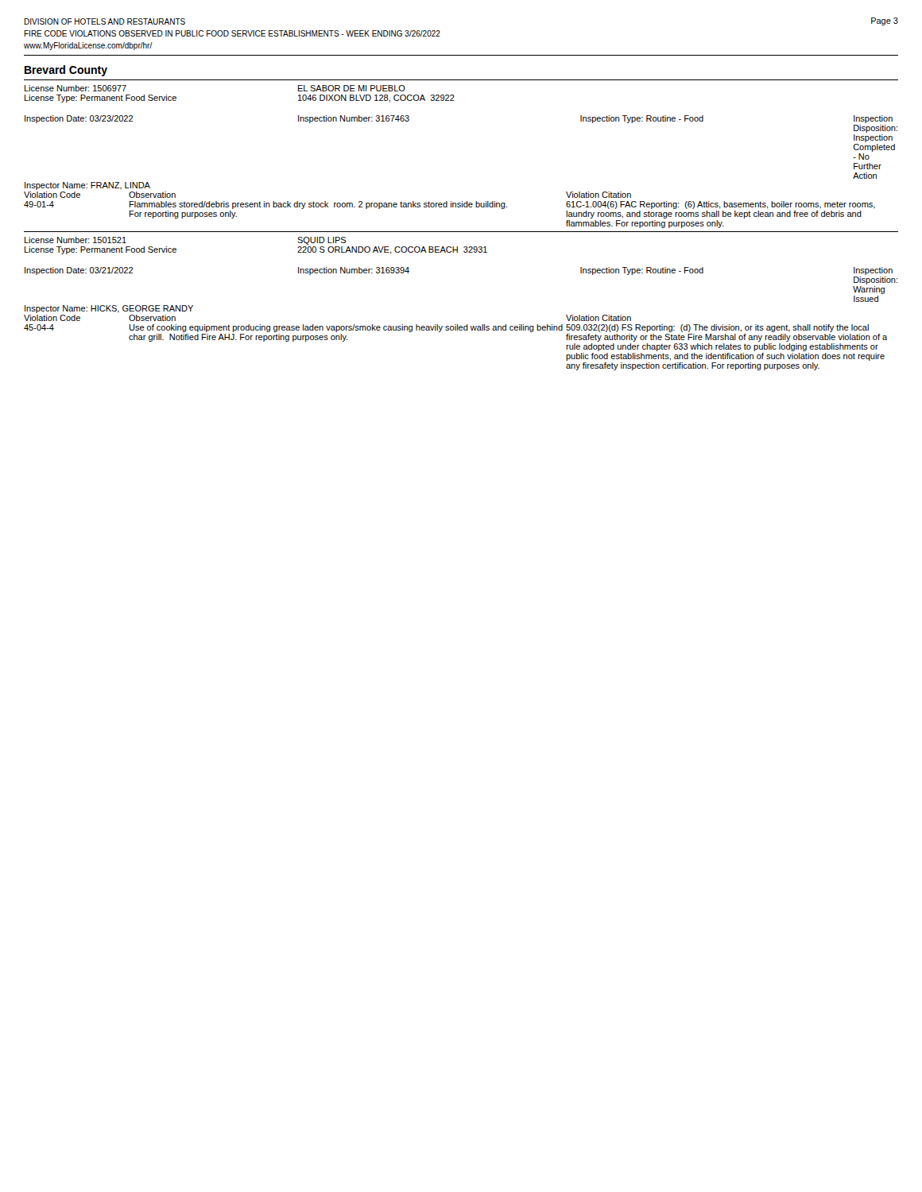DIVISION OF HOTELS AND RESTAURANTS
FIRE CODE VIOLATIONS OBSERVED IN PUBLIC FOOD SERVICE ESTABLISHMENTS - WEEK ENDING 3/26/2022
www.MyFloridaLicense.com/dbpr/hr/
Page 3
Brevard County
| License Number: 1506977 | EL SABOR DE MI PUEBLO | |
| License Type: Permanent Food Service | 1046 DIXON BLVD 128, COCOA 32922 | |
| Inspection Date: 03/23/2022 | Inspection Number: 3167463 | Inspection Type: Routine - Food | Inspection Disposition: Inspection Completed - No Further Action |
| Inspector Name: FRANZ, LINDA | | | |
| Violation Code | Observation | Violation Citation |
| 49-01-4 | Flammables stored/debris present in back dry stock room. 2 propane tanks stored inside building. For reporting purposes only. | 61C-1.004(6) FAC Reporting: (6) Attics, basements, boiler rooms, meter rooms, laundry rooms, and storage rooms shall be kept clean and free of debris and flammables. For reporting purposes only. |
| License Number: 1501521 | SQUID LIPS | |
| License Type: Permanent Food Service | 2200 S ORLANDO AVE, COCOA BEACH 32931 | |
| Inspection Date: 03/21/2022 | Inspection Number: 3169394 | Inspection Type: Routine - Food | Inspection Disposition: Warning Issued |
| Inspector Name: HICKS, GEORGE RANDY | | | |
| Violation Code | Observation | Violation Citation |
| 45-04-4 | Use of cooking equipment producing grease laden vapors/smoke causing heavily soiled walls and ceiling behind char grill. Notified Fire AHJ. For reporting purposes only. | 509.032(2)(d) FS Reporting: (d) The division, or its agent, shall notify the local firesafety authority or the State Fire Marshal of any readily observable violation of a rule adopted under chapter 633 which relates to public lodging establishments or public food establishments, and the identification of such violation does not require any firesafety inspection certification. For reporting purposes only. |